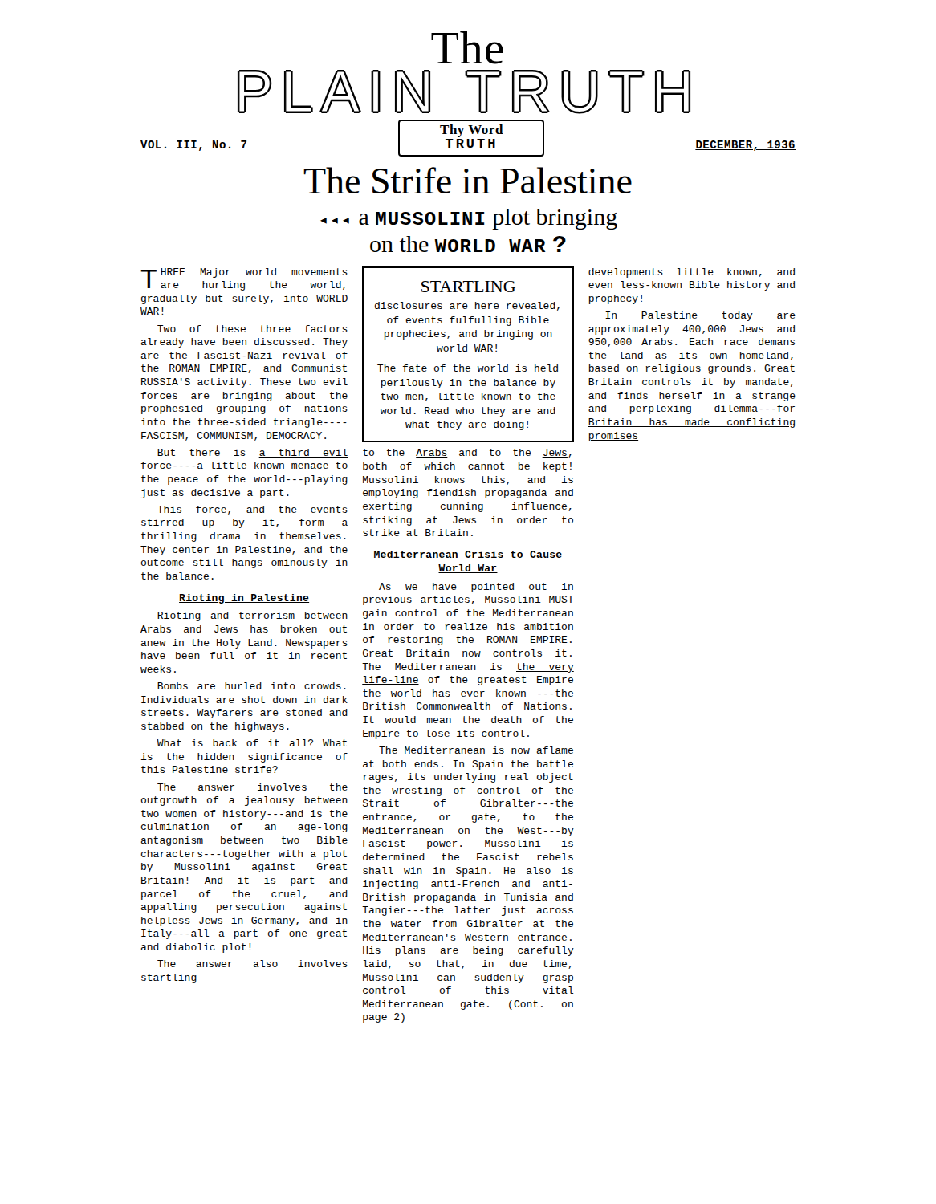The
PLAIN TRUTH
VOL. III, No. 7
Thy Word TRUTH
DECEMBER, 1936
The Strife in Palestine
◂◂◂ a MUSSOLINI plot bringing
on the WORLD WAR ?
THREE Major world movements are hurling the world, gradually but surely, into WORLD WAR!
Two of these three factors already have been discussed. They are the Fascist-Nazi revival of the ROMAN EMPIRE, and Communist RUSSIA'S activity. These two evil forces are bringing about the prophesied grouping of nations into the three-sided triangle----FASCISM, COMMUNISM, DEMOCRACY.
But there is a third evil force----a little known menace to the peace of the world---playing just as decisive a part.
This force, and the events stirred up by it, form a thrilling drama in themselves. They center in Palestine, and the outcome still hangs ominously in the balance.
Rioting in Palestine
Rioting and terrorism between Arabs and Jews has broken out anew in the Holy Land. Newspapers have been full of it in recent weeks.
Bombs are hurled into crowds. Individuals are shot down in dark streets. Wayfarers are stoned and stabbed on the highways.
What is back of it all? What is the hidden significance of this Palestine strife?
The answer involves the outgrowth of a jealousy between two women of history---and is the culmination of an age-long antagonism between two Bible characters---together with a plot by Mussolini against Great Britain! And it is part and parcel of the cruel, and appalling persecution against helpless Jews in Germany, and in Italy---all a part of one great and diabolic plot!
The answer also involves startling
STARTLING
disclosures are here revealed, of events fulfulling Bible prophecies, and bringing on world WAR!
The fate of the world is held perilously in the balance by two men, little known to the world. Read who they are and what they are doing!
to the Arabs and to the Jews, both of which cannot be kept! Mussolini knows this, and is employing fiendish propaganda and exerting cunning influence, striking at Jews in order to strike at Britain.
Mediterranean Crisis to Cause
World War
As we have pointed out in previous articles, Mussolini MUST gain control of the Mediterranean in order to realize his ambition of restoring the ROMAN EMPIRE. Great Britain now controls it. The Mediterranean is the very life-line of the greatest Empire the world has ever known ---the British Commonwealth of Nations. It would mean the death of the Empire to lose its control.
The Mediterranean is now aflame at both ends. In Spain the battle rages, its underlying real object the wresting of control of the Strait of Gibralter---the entrance, or gate, to the Mediterranean on the West---by Fascist power. Mussolini is determined the Fascist rebels shall win in Spain. He also is injecting anti-French and anti-British propaganda in Tunisia and Tangier---the latter just across the water from Gibralter at the Mediterranean's Western entrance. His plans are being carefully laid, so that, in due time, Mussolini can suddenly grasp control of this vital Mediterranean gate. (Cont. on page 2)
developments little known, and even less-known Bible history and prophecy!
In Palestine today are approximately 400,000 Jews and 950,000 Arabs. Each race demans the land as its own homeland, based on religious grounds. Great Britain controls it by mandate, and finds herself in a strange and perplexing dilemma---for Britain has made conflicting promises